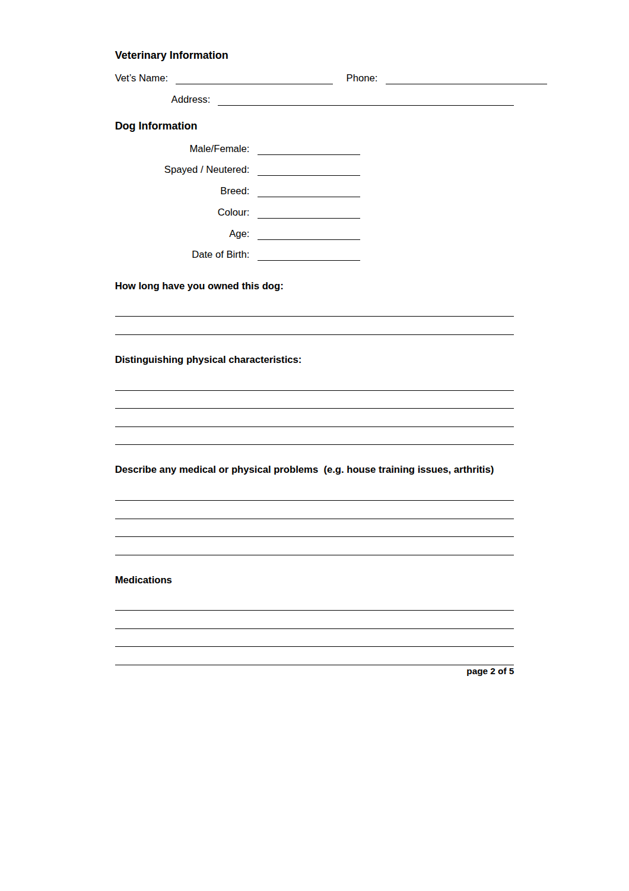Veterinary Information
Vet’s Name:
Phone:
Address:
Dog Information
Male/Female:
Spayed / Neutered:
Breed:
Colour:
Age:
Date of Birth:
How long have you owned this dog:
Distinguishing physical characteristics:
Describe any medical or physical problems (e.g. house training issues, arthritis)
Medications
page 2 of 5